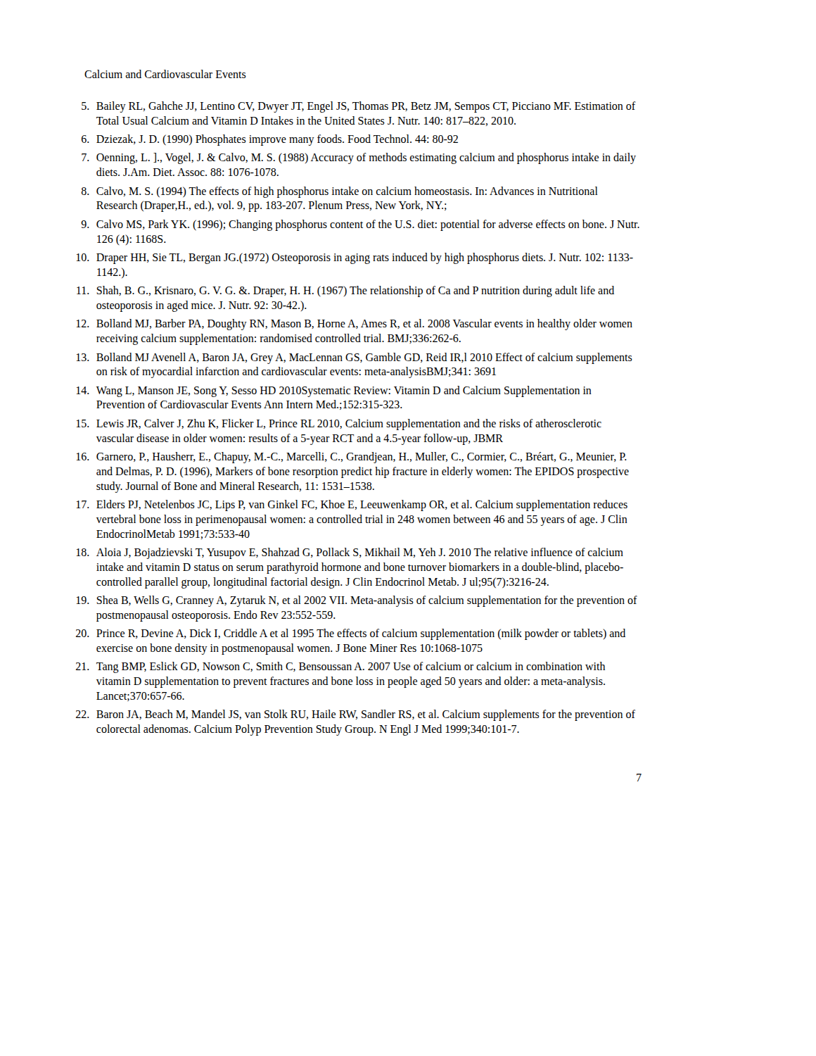Calcium and Cardiovascular Events
Bailey RL, Gahche JJ, Lentino CV, Dwyer JT, Engel JS, Thomas PR, Betz JM, Sempos CT, Picciano MF. Estimation of Total Usual Calcium and Vitamin D Intakes in the United States J. Nutr. 140: 817–822, 2010.
Dziezak, J. D. (1990) Phosphates improve many foods. Food Technol. 44: 80-92
Oenning, L. ]., Vogel, J. & Calvo, M. S. (1988) Accuracy of methods estimating calcium and phosphorus intake in daily diets. J.Am. Diet. Assoc. 88: 1076-1078.
Calvo, M. S. (1994) The effects of high phosphorus intake on calcium homeostasis. In: Advances in Nutritional Research (Draper,H., ed.), vol. 9, pp. 183-207. Plenum Press, New York, NY.;
Calvo MS, Park YK. (1996); Changing phosphorus content of the U.S. diet: potential for adverse effects on bone. J Nutr. 126 (4): 1168S.
Draper HH, Sie TL, Bergan JG.(1972) Osteoporosis in aging rats induced by high phosphorus diets. J. Nutr. 102: 1133-1142.).
Shah, B. G., Krisnaro, G. V. G. &. Draper, H. H. (1967) The relationship of Ca and P nutrition during adult life and osteoporosis in aged mice. J. Nutr. 92: 30-42.).
Bolland MJ, Barber PA, Doughty RN, Mason B, Horne A, Ames R, et al. 2008 Vascular events in healthy older women receiving calcium supplementation: randomised controlled trial. BMJ;336:262-6.
Bolland MJ Avenell A, Baron JA, Grey A, MacLennan GS, Gamble GD, Reid IR,l 2010 Effect of calcium supplements on risk of myocardial infarction and cardiovascular events: meta-analysisBMJ;341: 3691
Wang L, Manson JE, Song Y, Sesso HD 2010Systematic Review: Vitamin D and Calcium Supplementation in Prevention of Cardiovascular Events Ann Intern Med.;152:315-323.
Lewis JR, Calver J, Zhu K, Flicker L, Prince RL 2010, Calcium supplementation and the risks of atherosclerotic vascular disease in older women: results of a 5-year RCT and a 4.5-year follow-up, JBMR
Garnero, P., Hausherr, E., Chapuy, M.-C., Marcelli, C., Grandjean, H., Muller, C., Cormier, C., Bréart, G., Meunier, P. and Delmas, P. D. (1996), Markers of bone resorption predict hip fracture in elderly women: The EPIDOS prospective study. Journal of Bone and Mineral Research, 11: 1531–1538.
Elders PJ, Netelenbos JC, Lips P, van Ginkel FC, Khoe E, Leeuwenkamp OR, et al. Calcium supplementation reduces vertebral bone loss in perimenopausal women: a controlled trial in 248 women between 46 and 55 years of age. J Clin EndocrinolMetab 1991;73:533-40
Aloia J, Bojadzievski T, Yusupov E, Shahzad G, Pollack S, Mikhail M, Yeh J. 2010 The relative influence of calcium intake and vitamin D status on serum parathyroid hormone and bone turnover biomarkers in a double-blind, placebo-controlled parallel group, longitudinal factorial design. J Clin Endocrinol Metab. J ul;95(7):3216-24.
Shea B, Wells G, Cranney A, Zytaruk N, et al 2002 VII. Meta-analysis of calcium supplementation for the prevention of postmenopausal osteoporosis. Endo Rev 23:552-559.
Prince R, Devine A, Dick I, Criddle A et al 1995 The effects of calcium supplementation (milk powder or tablets) and exercise on bone density in postmenopausal women. J Bone Miner Res 10:1068-1075
Tang BMP, Eslick GD, Nowson C, Smith C, Bensoussan A. 2007 Use of calcium or calcium in combination with vitamin D supplementation to prevent fractures and bone loss in people aged 50 years and older: a meta-analysis. Lancet;370:657-66.
Baron JA, Beach M, Mandel JS, van Stolk RU, Haile RW, Sandler RS, et al. Calcium supplements for the prevention of colorectal adenomas. Calcium Polyp Prevention Study Group. N Engl J Med 1999;340:101-7.
7